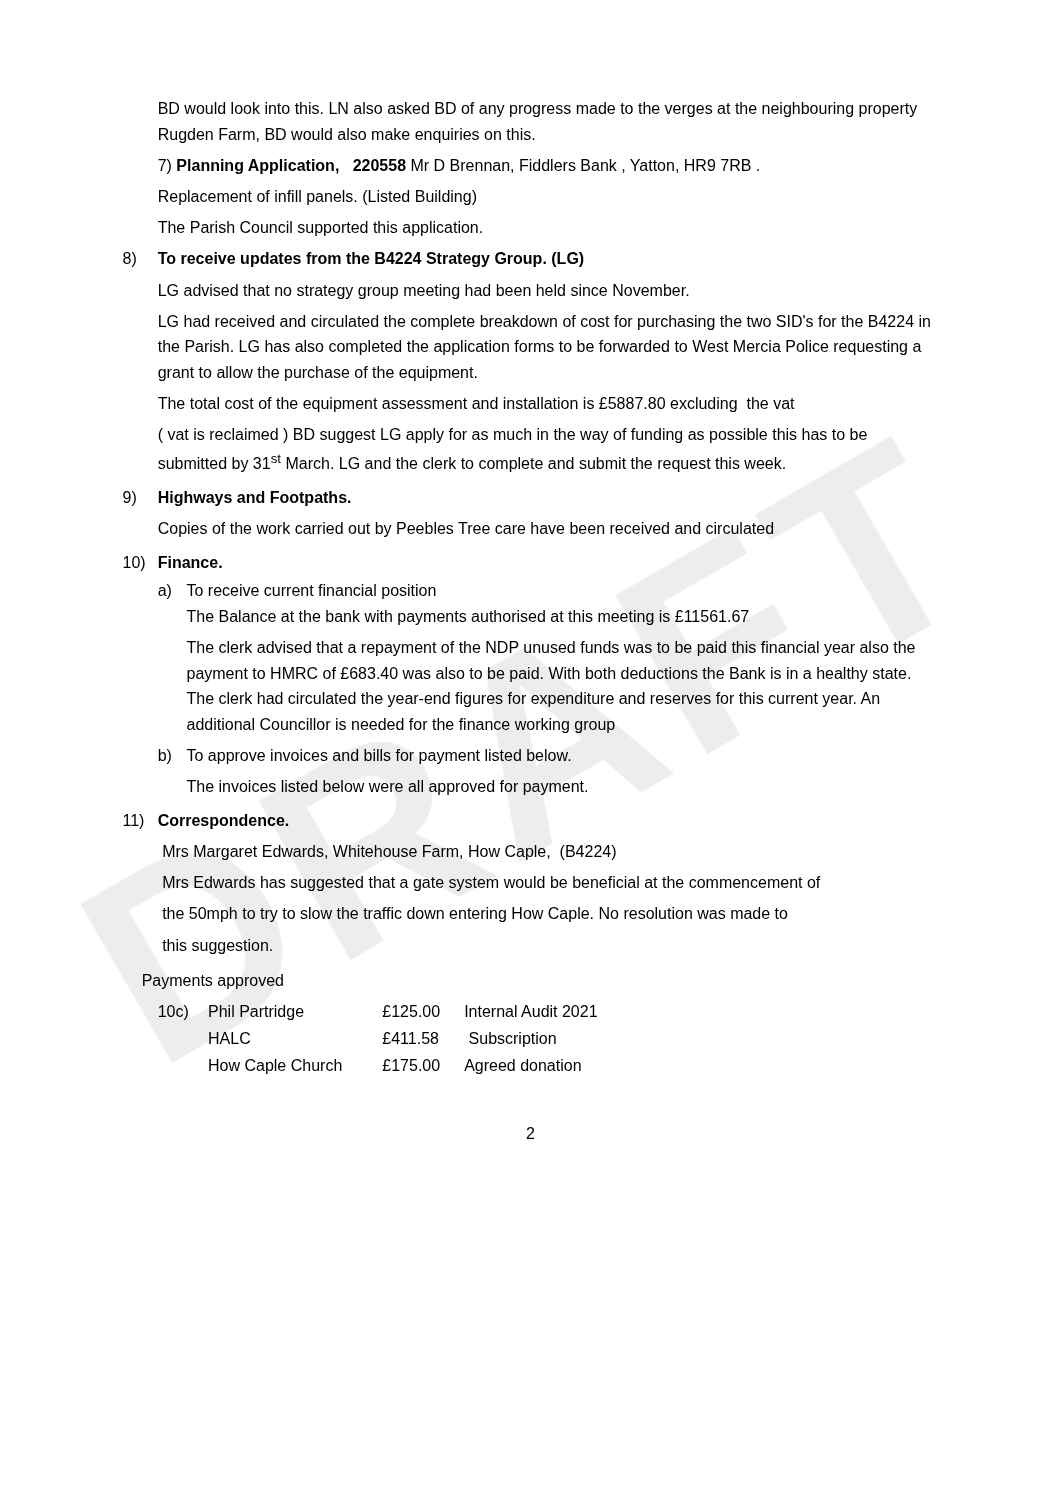DRAFT
BD would look into this. LN also asked BD of any progress made to the verges at the neighbouring property Rugden Farm, BD would also make enquiries on this.
7) Planning Application, 220558 Mr D Brennan, Fiddlers Bank , Yatton, HR9 7RB .
Replacement of infill panels. (Listed Building)
The Parish Council supported this application.
8) To receive updates from the B4224 Strategy Group. (LG)
LG advised that no strategy group meeting had been held since November.
LG had received and circulated the complete breakdown of cost for purchasing the two SID's for the B4224 in the Parish. LG has also completed the application forms to be forwarded to West Mercia Police requesting a grant to allow the purchase of the equipment.
The total cost of the equipment assessment and installation is £5887.80 excluding the vat
( vat is reclaimed ) BD suggest LG apply for as much in the way of funding as possible this has to be submitted by 31st March. LG and the clerk to complete and submit the request this week.
9) Highways and Footpaths.
Copies of the work carried out by Peebles Tree care have been received and circulated
10) Finance.
a) To receive current financial position
The Balance at the bank with payments authorised at this meeting is £11561.67
The clerk advised that a repayment of the NDP unused funds was to be paid this financial year also the payment to HMRC of £683.40 was also to be paid. With both deductions the Bank is in a healthy state. The clerk had circulated the year-end figures for expenditure and reserves for this current year. An additional Councillor is needed for the finance working group
b) To approve invoices and bills for payment listed below.
The invoices listed below were all approved for payment.
11) Correspondence.
Mrs Margaret Edwards, Whitehouse Farm, How Caple, (B4224)
Mrs Edwards has suggested that a gate system would be beneficial at the commencement of
the 50mph to try to slow the traffic down entering How Caple. No resolution was made to
this suggestion.
Payments approved
| 10c) | Phil Partridge | £125.00 | Internal Audit 2021 |
| | HALC | £411.58 | Subscription |
| | How Caple Church | £175.00 | Agreed donation |
2